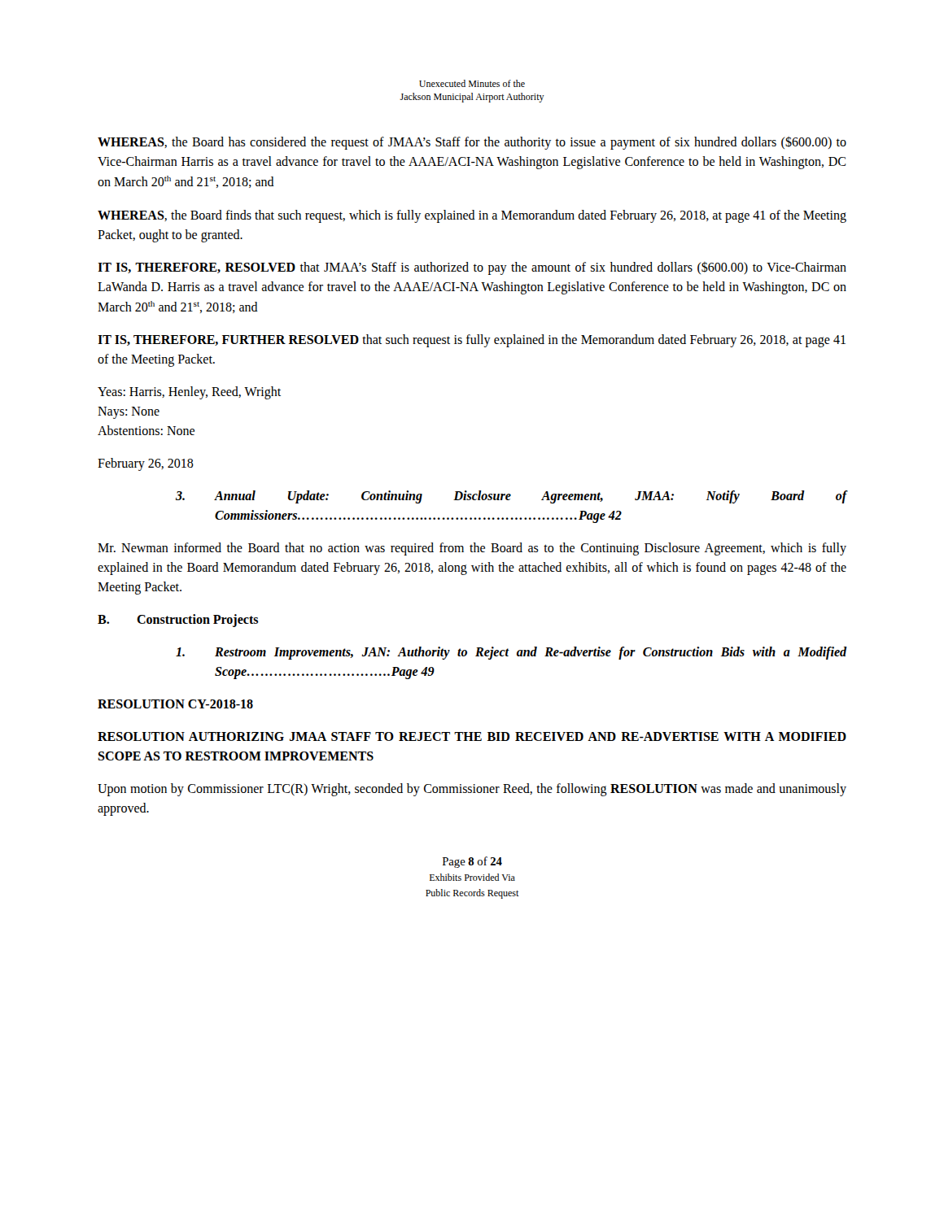Unexecuted Minutes of the
Jackson Municipal Airport Authority
WHEREAS, the Board has considered the request of JMAA’s Staff for the authority to issue a payment of six hundred dollars ($600.00) to Vice-Chairman Harris as a travel advance for travel to the AAAE/ACI-NA Washington Legislative Conference to be held in Washington, DC on March 20th and 21st, 2018; and
WHEREAS, the Board finds that such request, which is fully explained in a Memorandum dated February 26, 2018, at page 41 of the Meeting Packet, ought to be granted.
IT IS, THEREFORE, RESOLVED that JMAA’s Staff is authorized to pay the amount of six hundred dollars ($600.00) to Vice-Chairman LaWanda D. Harris as a travel advance for travel to the AAAE/ACI-NA Washington Legislative Conference to be held in Washington, DC on March 20th and 21st, 2018; and
IT IS, THEREFORE, FURTHER RESOLVED that such request is fully explained in the Memorandum dated February 26, 2018, at page 41 of the Meeting Packet.
Yeas: Harris, Henley, Reed, Wright
Nays: None
Abstentions: None
February 26, 2018
3. Annual Update: Continuing Disclosure Agreement, JMAA: Notify Board of Commissioners………………………..……………………………Page 42
Mr. Newman informed the Board that no action was required from the Board as to the Continuing Disclosure Agreement, which is fully explained in the Board Memorandum dated February 26, 2018, along with the attached exhibits, all of which is found on pages 42-48 of the Meeting Packet.
B. Construction Projects
1. Restroom Improvements, JAN: Authority to Reject and Re-advertise for Construction Bids with a Modified Scope………………………….. Page 49
RESOLUTION CY-2018-18
RESOLUTION AUTHORIZING JMAA STAFF TO REJECT THE BID RECEIVED AND RE-ADVERTISE WITH A MODIFIED SCOPE AS TO RESTROOM IMPROVEMENTS
Upon motion by Commissioner LTC(R) Wright, seconded by Commissioner Reed, the following RESOLUTION was made and unanimously approved.
Page 8 of 24
Exhibits Provided Via
Public Records Request